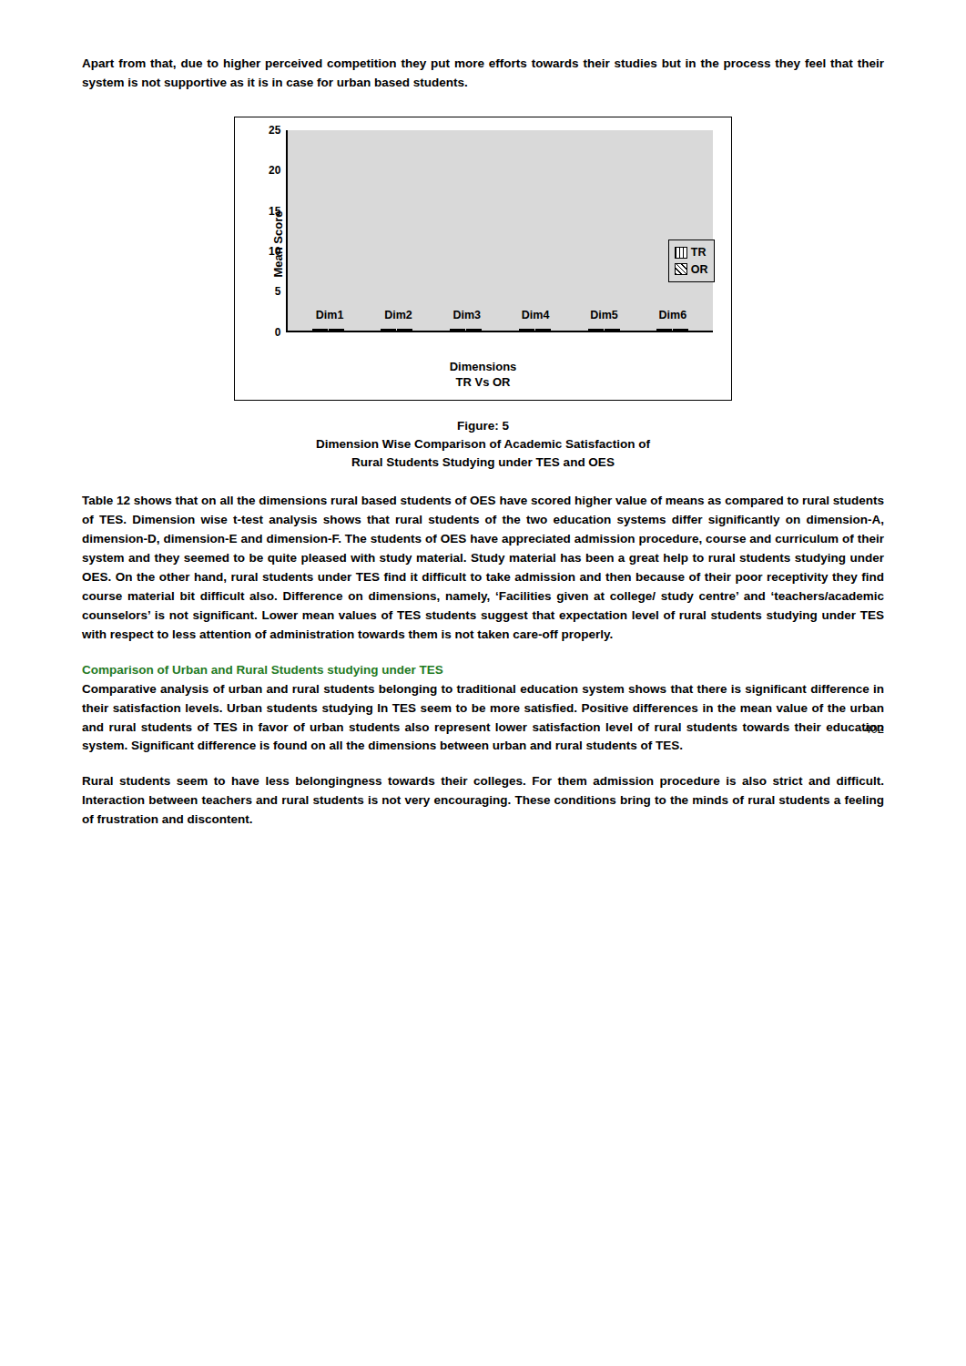Apart from that, due to higher perceived competition they put more efforts towards their studies but in the process they feel that their system is not supportive as it is in case for urban based students.
Mean Score
25 20 15 10 5 0
Dim1 Dim2 Dim3 Dim4 Dim5 Dim6
TR
OR
Dimensions
TR Vs OR
Figure: 5
Dimension Wise Comparison of Academic Satisfaction of
Rural Students Studying under TES and OES
Table 12 shows that on all the dimensions rural based students of OES have scored higher value of means as compared to rural students of TES. Dimension wise t-test analysis shows that rural students of the two education systems differ significantly on dimension-A, dimension-D, dimension-E and dimension-F. The students of OES have appreciated admission procedure, course and curriculum of their system and they seemed to be quite pleased with study material. Study material has been a great help to rural students studying under OES. On the other hand, rural students under TES find it difficult to take admission and then because of their poor receptivity they find course material bit difficult also. Difference on dimensions, namely, ‘Facilities given at college/ study centre’ and ‘teachers/academic counselors’ is not significant. Lower mean values of TES students suggest that expectation level of rural students studying under TES with respect to less attention of administration towards them is not taken care-off properly.
Comparison of Urban and Rural Students studying under TES
Comparative analysis of urban and rural students belonging to traditional education system shows that there is significant difference in their satisfaction levels. Urban students studying In TES seem to be more satisfied. Positive differences in the mean value of the urban and rural students of TES in favor of urban students also represent lower satisfaction level of rural students towards their education system. Significant difference is found on all the dimensions between urban and rural402 students of TES.
Rural students seem to have less belongingness towards their colleges. For them admission procedure is also strict and difficult. Interaction between teachers and rural students is not very encouraging. These conditions bring to the minds of rural students a feeling of frustration and discontent.